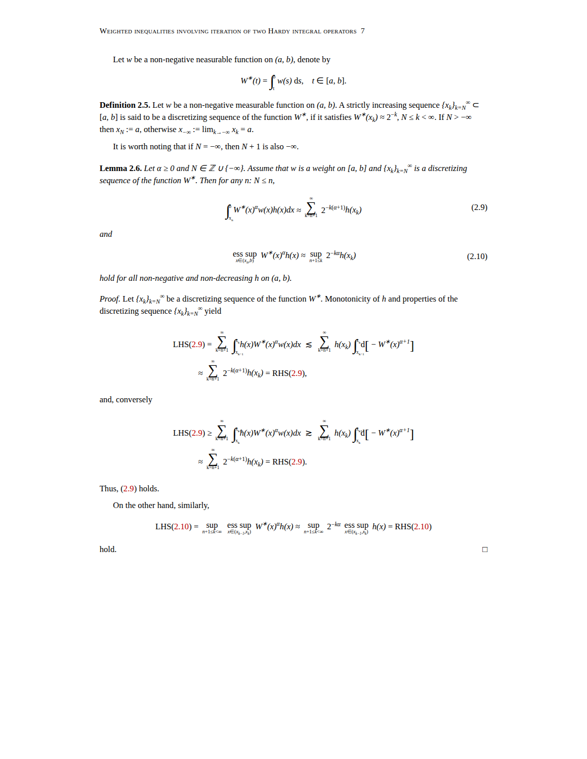Weighted inequalities involving iteration of two Hardy integral operators 7
Let w be a non-negative neasurable function on (a, b), denote by
W∗(t) = b∫t w(s) ds, t ∈ [a, b].
Definition 2.5. Let w be a non-negative measurable function on (a, b). A strictly increasing sequence {xk}k=N∞ ⊂ [a, b] is said to be a discretizing sequence of the function W∗, if it satisfies W∗(xk) ≈ 2−k, N ≤ k < ∞. If N > −∞ then xN := a, otherwise x−∞ := limk→−∞ xk = a.
It is worth noting that if N = −∞, then N + 1 is also −∞.
Lemma 2.6. Let α ≥ 0 and N ∈ ℤ ∪ {−∞}. Assume that w is a weight on [a, b] and {xk}k=N∞ is a discretizing sequence of the function W∗. Then for any n: N ≤ n,
b∫xn W∗(x)αw(x)h(x)dx ≈ ∞∑k=n+1 2−k(α+1)h(xk) (2.9)
and
ess sup x∈(xn,b) W∗(x)αh(x) ≈ sup n+1≤k 2−kαh(xk) (2.10)
hold for all non-negative and non-decreasing h on (a, b).
Proof. Let {xk}k=N∞ be a discretizing sequence of the function W∗. Monotonicity of h and properties of the discretizing sequence {xk}k=N∞ yield
LHS(2.9) = ∞∑k=n+1 xk∫xk−1 h(x)W∗(x)αw(x)dx ≲ ∞∑k=n+1 h(xk) xk∫xk−1 d[ − W∗(x)α+1] ≈ ∞∑k=n+1 2−k(α+1)h(xk) = RHS(2.9),
and, conversely
LHS(2.9) ≥ ∞∑k=n+1 xk+1∫xk h(x)W∗(x)αw(x)dx ≳ ∞∑k=n+1 h(xk) xk+1∫xk d[ − W∗(x)α+1] ≈ ∞∑k=n+1 2−k(α+1)h(xk) = RHS(2.9).
Thus, (2.9) holds.
On the other hand, similarly,
LHS(2.10) = sup n+1≤k<∞ ess sup x∈(xk−1,xk) W∗(x)αh(x) ≈ sup n+1≤k<∞ 2−kα ess sup x∈(xk−1,xk) h(x) = RHS(2.10)
hold. □